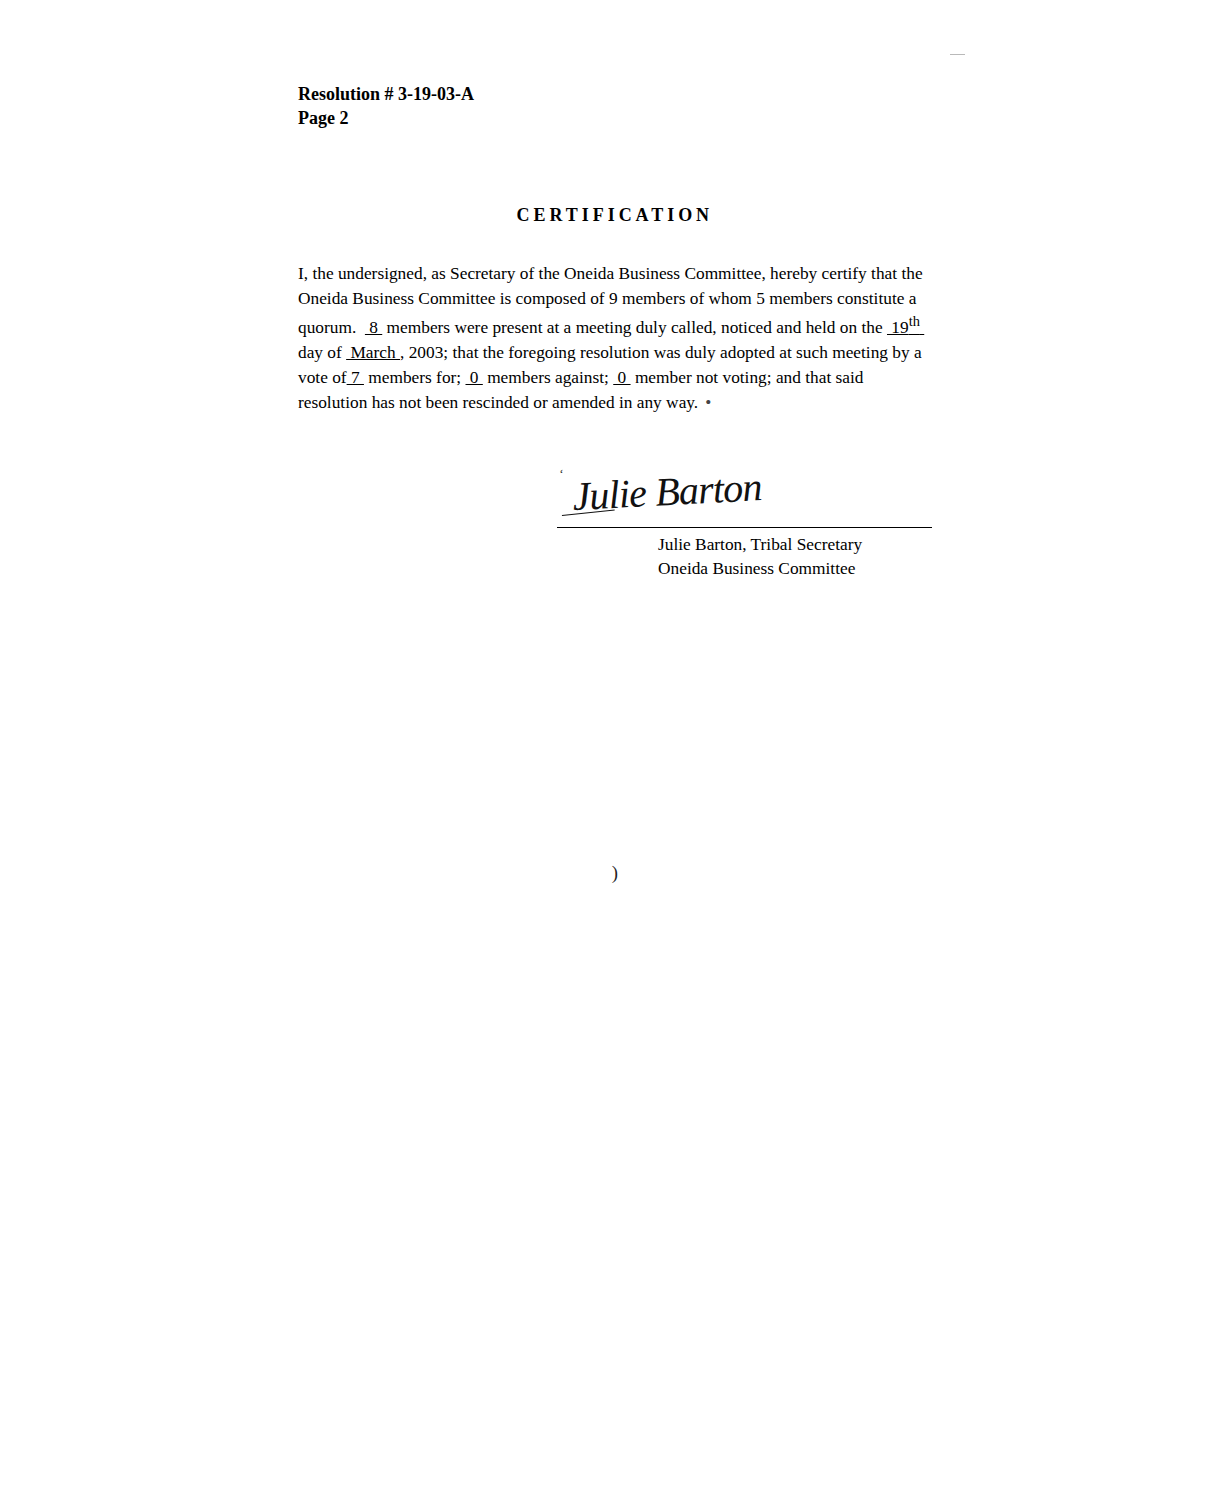Resolution # 3-19-03-A Page 2
CERTIFICATION
I, the undersigned, as Secretary of the Oneida Business Committee, hereby certify that the Oneida Business Committee is composed of 9 members of whom 5 members constitute a quorum. 8 members were present at a meeting duly called, noticed and held on the 19th day of March , 2003; that the foregoing resolution was duly adopted at such meeting by a vote of 7 members for; 0 members against; 0 member not voting; and that said resolution has not been rescinded or amended in any way. •
‘ Julie Barton
Julie Barton, Tribal Secretary
Oneida Business Committee
)